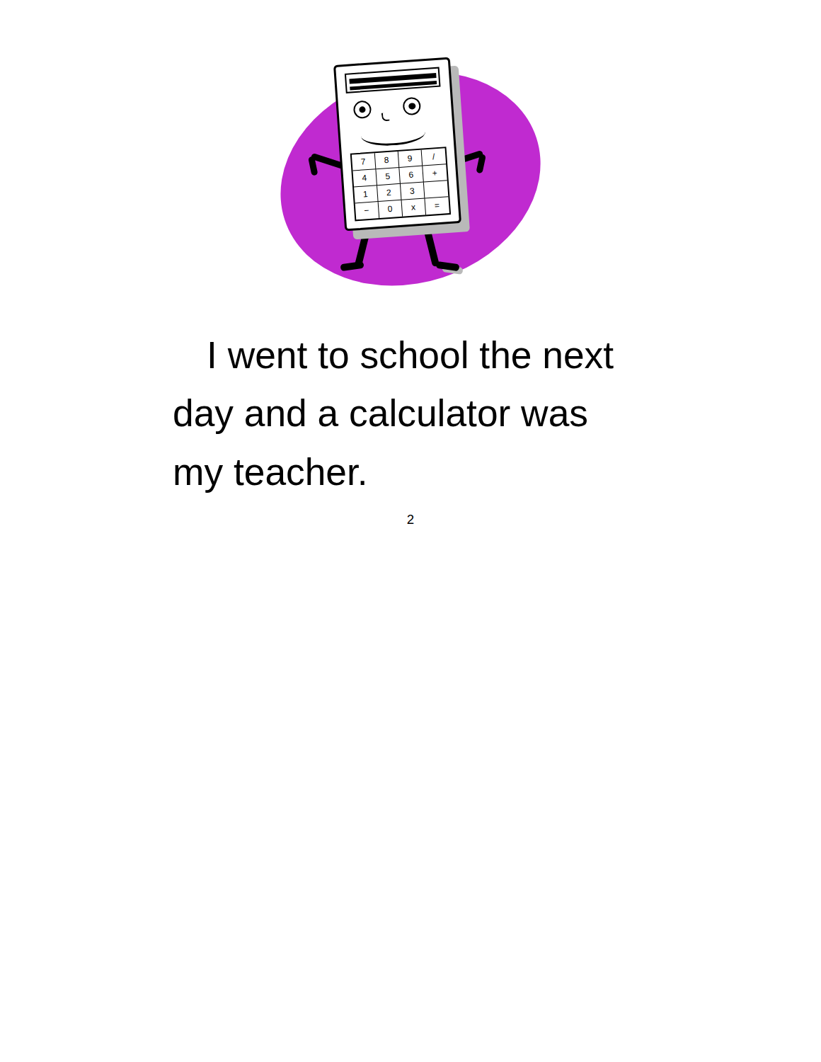789/ 456+ 123 −0 x=
I went to school the next day and a calculator was my teacher.
2